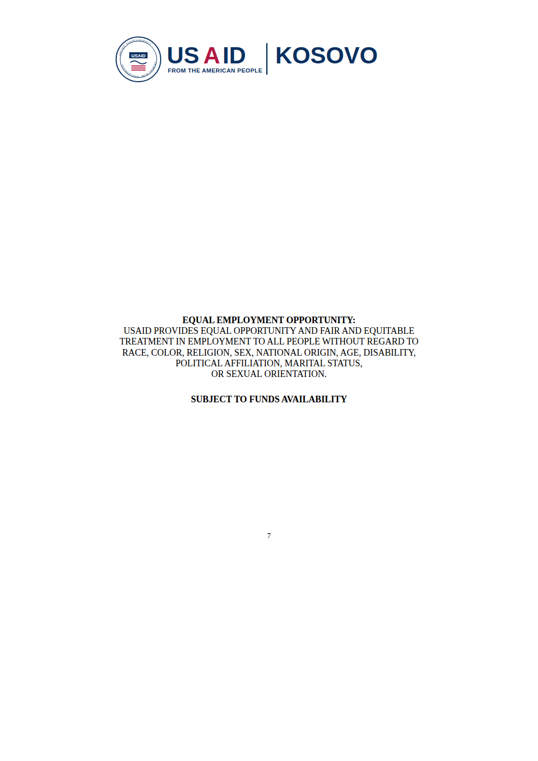USAID UNITED STATES AGENCY INTERNATIONAL DEVELOPMENT US A ID FROM THE AMERICAN PEOPLE KOSOVO
Equal Employment Opportunity:
USAID provides equal opportunity and fair and equitable treatment in employment to all people without regard to race, color, religion, sex, national origin, age, disability, political affiliation, marital status,
or sexual orientation.
Subject to Funds Availability
7